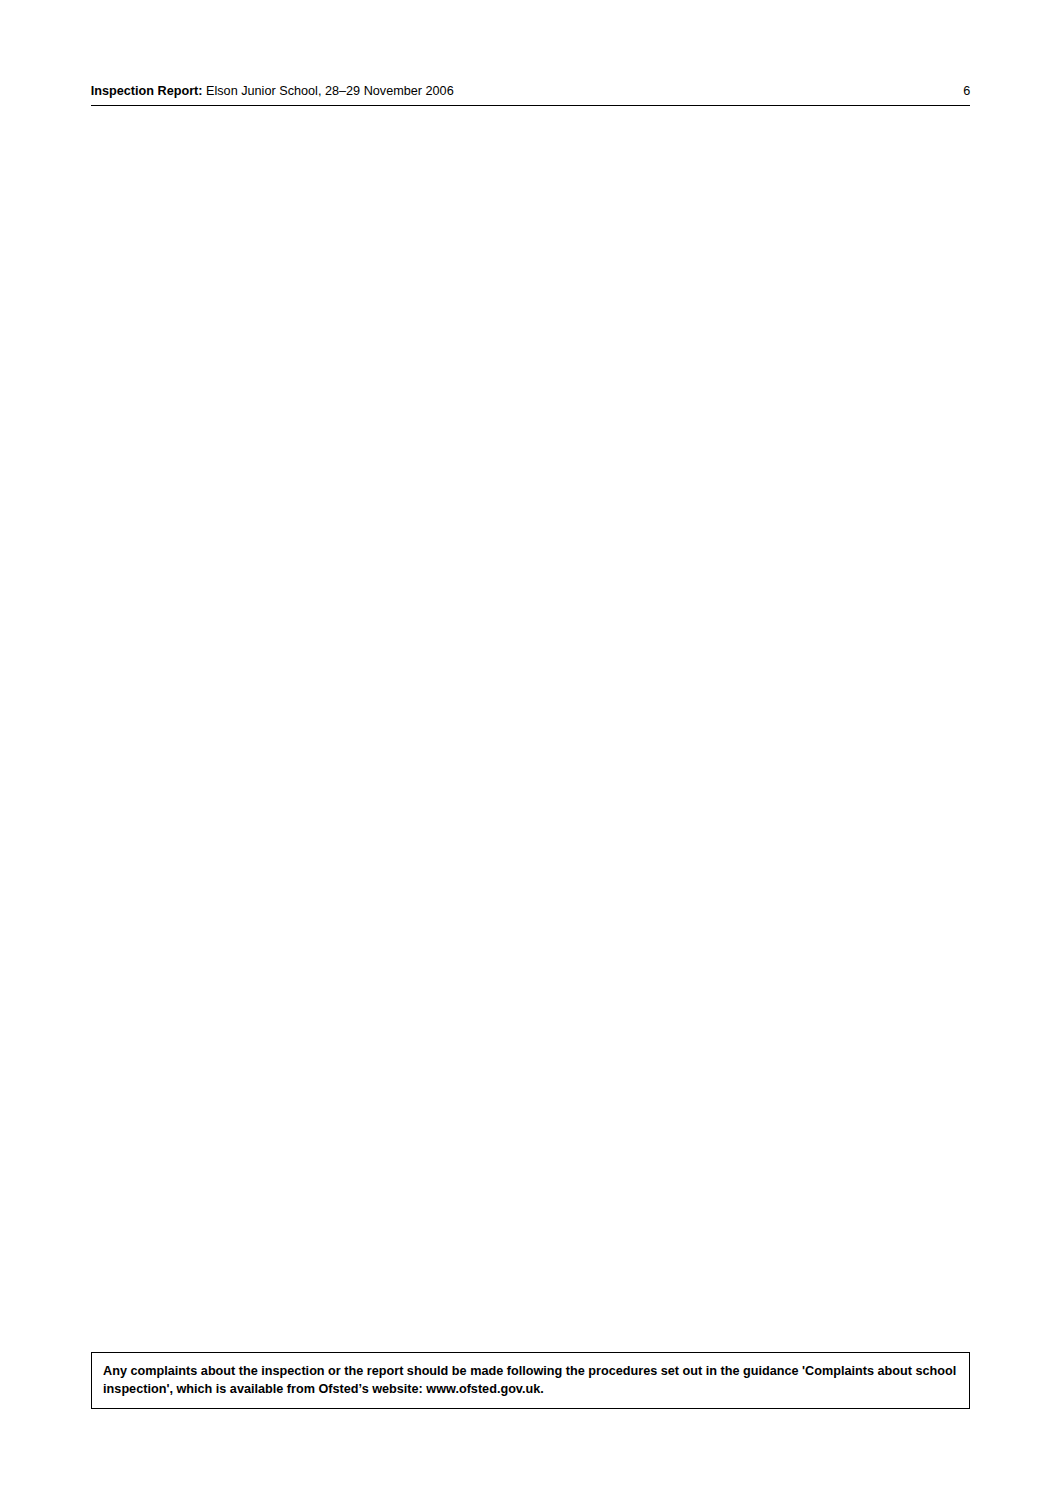Inspection Report: Elson Junior School, 28–29 November 2006
6
Any complaints about the inspection or the report should be made following the procedures set out in the guidance 'Complaints about school inspection', which is available from Ofsted’s website: www.ofsted.gov.uk.